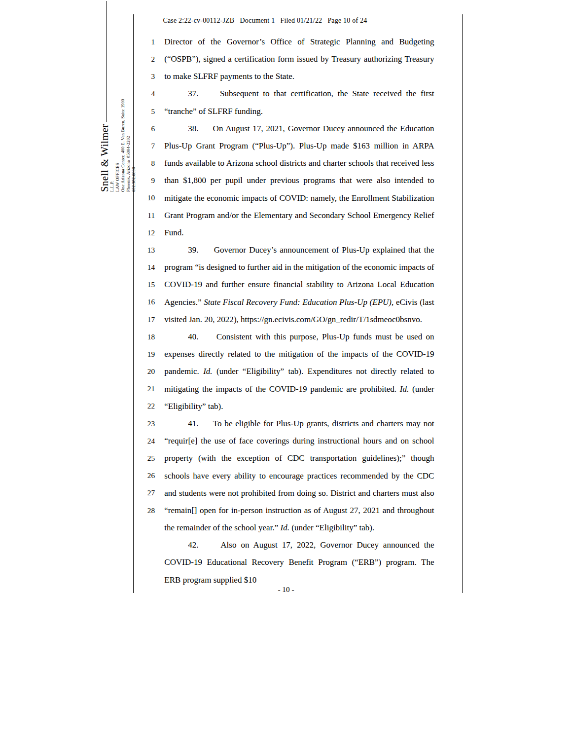Case 2:22-cv-00112-JZB Document 1 Filed 01/21/22 Page 10 of 24
Snell & Wilmer
L.L.P.
LAW OFFICES
One Arizona Center, 400 E. Van Buren, Suite 1900
Phoenix, Arizona 85004-2202
602.382.6000
1
2
3
4
5
6
7
8
9
10
11
12
13
14
15
16
17
18
19
20
21
22
23
24
25
26
27
28
Director of the Governor’s Office of Strategic Planning and Budgeting (“OSPB”), signed a certification form issued by Treasury authorizing Treasury to make SLFRF payments to the State.
37. Subsequent to that certification, the State received the first “tranche” of SLFRF funding.
38. On August 17, 2021, Governor Ducey announced the Education Plus-Up Grant Program (“Plus-Up”). Plus-Up made $163 million in ARPA funds available to Arizona school districts and charter schools that received less than $1,800 per pupil under previous programs that were also intended to mitigate the economic impacts of COVID: namely, the Enrollment Stabilization Grant Program and/or the Elementary and Secondary School Emergency Relief Fund.
39. Governor Ducey’s announcement of Plus-Up explained that the program “is designed to further aid in the mitigation of the economic impacts of COVID-19 and further ensure financial stability to Arizona Local Education Agencies.” State Fiscal Recovery Fund: Education Plus-Up (EPU), eCivis (last visited Jan. 20, 2022), https://gn.ecivis.com/GO/gn_redir/T/1sdmeoc0bsnvo.
40. Consistent with this purpose, Plus-Up funds must be used on expenses directly related to the mitigation of the impacts of the COVID-19 pandemic. Id. (under “Eligibility” tab). Expenditures not directly related to mitigating the impacts of the COVID-19 pandemic are prohibited. Id. (under “Eligibility” tab).
41. To be eligible for Plus-Up grants, districts and charters may not “requir[e] the use of face coverings during instructional hours and on school property (with the exception of CDC transportation guidelines);” though schools have every ability to encourage practices recommended by the CDC and students were not prohibited from doing so. District and charters must also “remain[] open for in-person instruction as of August 27, 2021 and throughout the remainder of the school year.” Id. (under “Eligibility” tab).
42. Also on August 17, 2022, Governor Ducey announced the COVID-19 Educational Recovery Benefit Program (“ERB”) program. The ERB program supplied $10
- 10 -